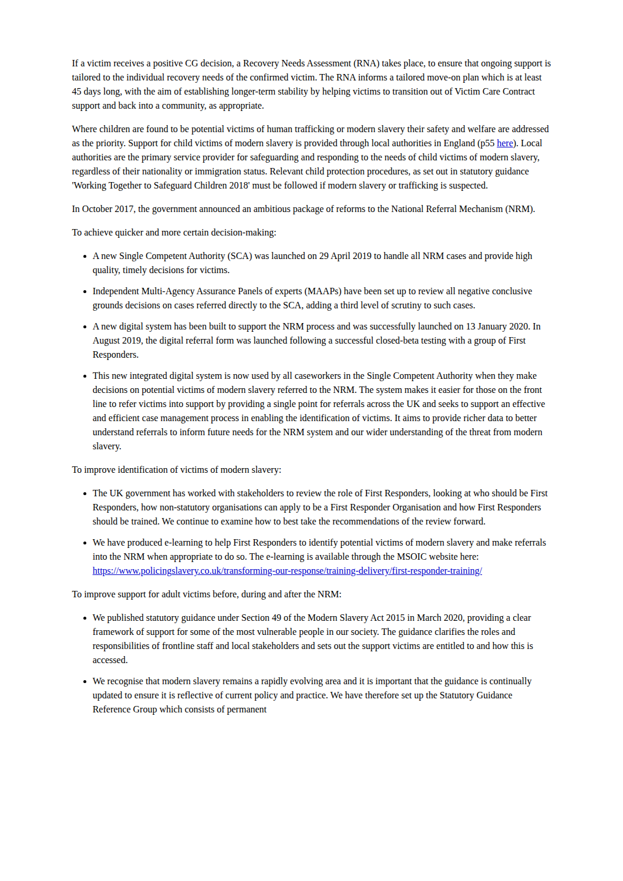If a victim receives a positive CG decision, a Recovery Needs Assessment (RNA) takes place, to ensure that ongoing support is tailored to the individual recovery needs of the confirmed victim. The RNA informs a tailored move-on plan which is at least 45 days long, with the aim of establishing longer-term stability by helping victims to transition out of Victim Care Contract support and back into a community, as appropriate.
Where children are found to be potential victims of human trafficking or modern slavery their safety and welfare are addressed as the priority. Support for child victims of modern slavery is provided through local authorities in England (p55 here). Local authorities are the primary service provider for safeguarding and responding to the needs of child victims of modern slavery, regardless of their nationality or immigration status. Relevant child protection procedures, as set out in statutory guidance 'Working Together to Safeguard Children 2018' must be followed if modern slavery or trafficking is suspected.
In October 2017, the government announced an ambitious package of reforms to the National Referral Mechanism (NRM).
To achieve quicker and more certain decision-making:
A new Single Competent Authority (SCA) was launched on 29 April 2019 to handle all NRM cases and provide high quality, timely decisions for victims.
Independent Multi-Agency Assurance Panels of experts (MAAPs) have been set up to review all negative conclusive grounds decisions on cases referred directly to the SCA, adding a third level of scrutiny to such cases.
A new digital system has been built to support the NRM process and was successfully launched on 13 January 2020. In August 2019, the digital referral form was launched following a successful closed-beta testing with a group of First Responders.
This new integrated digital system is now used by all caseworkers in the Single Competent Authority when they make decisions on potential victims of modern slavery referred to the NRM. The system makes it easier for those on the front line to refer victims into support by providing a single point for referrals across the UK and seeks to support an effective and efficient case management process in enabling the identification of victims. It aims to provide richer data to better understand referrals to inform future needs for the NRM system and our wider understanding of the threat from modern slavery.
To improve identification of victims of modern slavery:
The UK government has worked with stakeholders to review the role of First Responders, looking at who should be First Responders, how non-statutory organisations can apply to be a First Responder Organisation and how First Responders should be trained. We continue to examine how to best take the recommendations of the review forward.
We have produced e-learning to help First Responders to identify potential victims of modern slavery and make referrals into the NRM when appropriate to do so. The e-learning is available through the MSOIC website here: https://www.policingslavery.co.uk/transforming-our-response/training-delivery/first-responder-training/
To improve support for adult victims before, during and after the NRM:
We published statutory guidance under Section 49 of the Modern Slavery Act 2015 in March 2020, providing a clear framework of support for some of the most vulnerable people in our society. The guidance clarifies the roles and responsibilities of frontline staff and local stakeholders and sets out the support victims are entitled to and how this is accessed.
We recognise that modern slavery remains a rapidly evolving area and it is important that the guidance is continually updated to ensure it is reflective of current policy and practice. We have therefore set up the Statutory Guidance Reference Group which consists of permanent